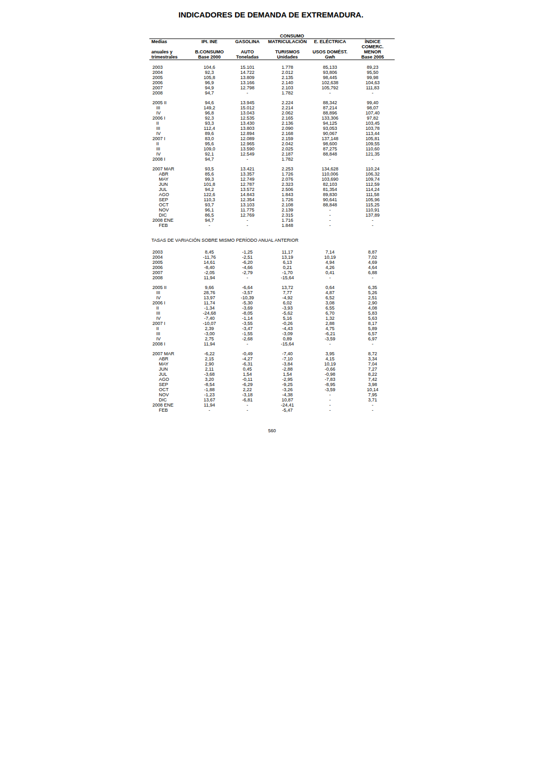INDICADORES DE DEMANDA DE EXTREMADURA.
| | CONSUMO |
| --- | --- |
| Medias | IPI. INE | GASOLINA | MATRICULACIÓN | E. ELÉCTRICA | ÍNDICE |
| anuales y | B.CONSUMO | AUTO | TURISMOS | USOS DOMÉST. | COMERC. MENOR |
| trimestrales | Base 2000 | Toneladas | Unidades | Gwh | Base 2005 |
| 2003 | 104,6 | 15.101 | 1.778 | 85,133 | 89,23 |
| 2004 | 92,3 | 14.722 | 2.012 | 93,806 | 95,50 |
| 2005 | 105,8 | 13.809 | 2.135 | 98,445 | 99,98 |
| 2006 | 96,9 | 13.166 | 2.140 | 102,638 | 104,63 |
| 2007 | 94,9 | 12.798 | 2.103 | 105,792 | 111,83 |
| 2008 | 94,7 | - | 1.782 | - | - |
| 2005 II | 94,6 | 13.945 | 2.224 | 88,342 | 99,40 |
| III | 149,2 | 15.012 | 2.214 | 87,214 | 98,07 |
| IV | 96,8 | 13.043 | 2.062 | 88,896 | 107,40 |
| 2006 I | 92,3 | 12.535 | 2.165 | 133,306 | 97,82 |
| II | 93,3 | 13.430 | 2.136 | 94,125 | 103,45 |
| III | 112,4 | 13.803 | 2.090 | 93,053 | 103,78 |
| IV | 89,6 | 12.894 | 2.168 | 90,067 | 113,44 |
| 2007 I | 83,0 | 12.089 | 2.159 | 137,148 | 105,81 |
| II | 95,6 | 12.965 | 2.042 | 98,600 | 109,55 |
| III | 109,0 | 13.590 | 2.025 | 87,275 | 110,60 |
| IV | 92,1 | 12.549 | 2.187 | 88,848 | 121,35 |
| 2008 I | 94,7 | - | 1.782 | - | - |
| 2007 MAR | 93,5 | 13.421 | 2.253 | 134,628 | 110,24 |
| ABR | 85,6 | 13.357 | 1.726 | 110,006 | 106,32 |
| MAY | 99,3 | 12.749 | 2.076 | 103,690 | 109,74 |
| JUN | 101,8 | 12.787 | 2.323 | 82,103 | 112,59 |
| JUL | 94,2 | 13.572 | 2.506 | 81,354 | 114,24 |
| AGO | 122,6 | 14.843 | 1.843 | 89,830 | 111,58 |
| SEP | 110,3 | 12.354 | 1.726 | 90,641 | 105,96 |
| OCT | 93,7 | 13.103 | 2.108 | 88,848 | 115,25 |
| NOV | 96,1 | 11.775 | 2.139 | - | 110,91 |
| DIC | 86,5 | 12.769 | 2.315 | - | 137,89 |
| 2008 ENE | 94,7 | - | 1.716 | - | - |
| FEB | - | - | 1.848 | - | - |
| TASAS DE VARIACIÓN SOBRE MISMO PERÍODO ANUAL ANTERIOR |
| 2003 | 8,45 | -1,25 | 11,17 | 7,14 | 8,87 |
| 2004 | -11,76 | -2,51 | 13,19 | 10,19 | 7,02 |
| 2005 | 14,61 | -6,20 | 6,13 | 4,94 | 4,69 |
| 2006 | -8,40 | -4,66 | 0,21 | 4,26 | 4,64 |
| 2007 | -2,05 | -2,79 | -1,70 | 0,41 | 6,88 |
| 2008 | 11,94 | - | -15,64 | - | - |
| 2005 II | 9,66 | -6,64 | 13,72 | 0,64 | 6,35 |
| III | 28,76 | -3,57 | 7,77 | 4,87 | 5,26 |
| IV | 13,97 | -10,39 | -4,92 | 6,52 | 2,51 |
| 2006 I | 11,74 | -5,30 | 6,02 | 3,08 | 2,90 |
| II | -1,34 | -3,69 | -3,93 | 6,55 | 4,08 |
| III | -24,68 | -8,05 | -5,62 | 6,70 | 5,83 |
| IV | -7,40 | -1,14 | 5,16 | 1,32 | 5,63 |
| 2007 I | -10,07 | -3,55 | -0,26 | 2,88 | 8,17 |
| II | 2,39 | -3,47 | -4,43 | 4,75 | 5,89 |
| III | -3,00 | -1,55 | -3,09 | -6,21 | 6,57 |
| IV | 2,75 | -2,68 | 0,89 | -3,59 | 6,97 |
| 2008 I | 11,94 | - | -15,64 | - | - |
| 2007 MAR | -6,22 | -0,49 | -7,40 | 3,95 | 8,72 |
| ABR | 2,15 | -4,27 | -7,10 | 4,15 | 3,34 |
| MAY | 2,90 | -6,31 | -3,84 | 10,19 | 7,04 |
| JUN | 2,11 | 0,45 | -2,88 | -0,66 | 7,27 |
| JUL | -3,68 | 1,54 | 1,54 | -0,98 | 8,22 |
| AGO | 3,20 | -0,11 | -2,95 | -7,83 | 7,42 |
| SEP | -8,54 | -6,29 | -9,25 | -8,95 | 3,98 |
| OCT | -1,88 | 2,22 | -3,26 | -3,59 | 10,14 |
| NOV | -1,23 | -3,18 | -4,38 | - | 7,95 |
| DIC | 13,67 | -6,81 | 10,87 | - | 3,71 |
| 2008 ENE | 11,94 | - | -24,41 | - | - |
| FEB | - | - | -5,47 | - | - |
560